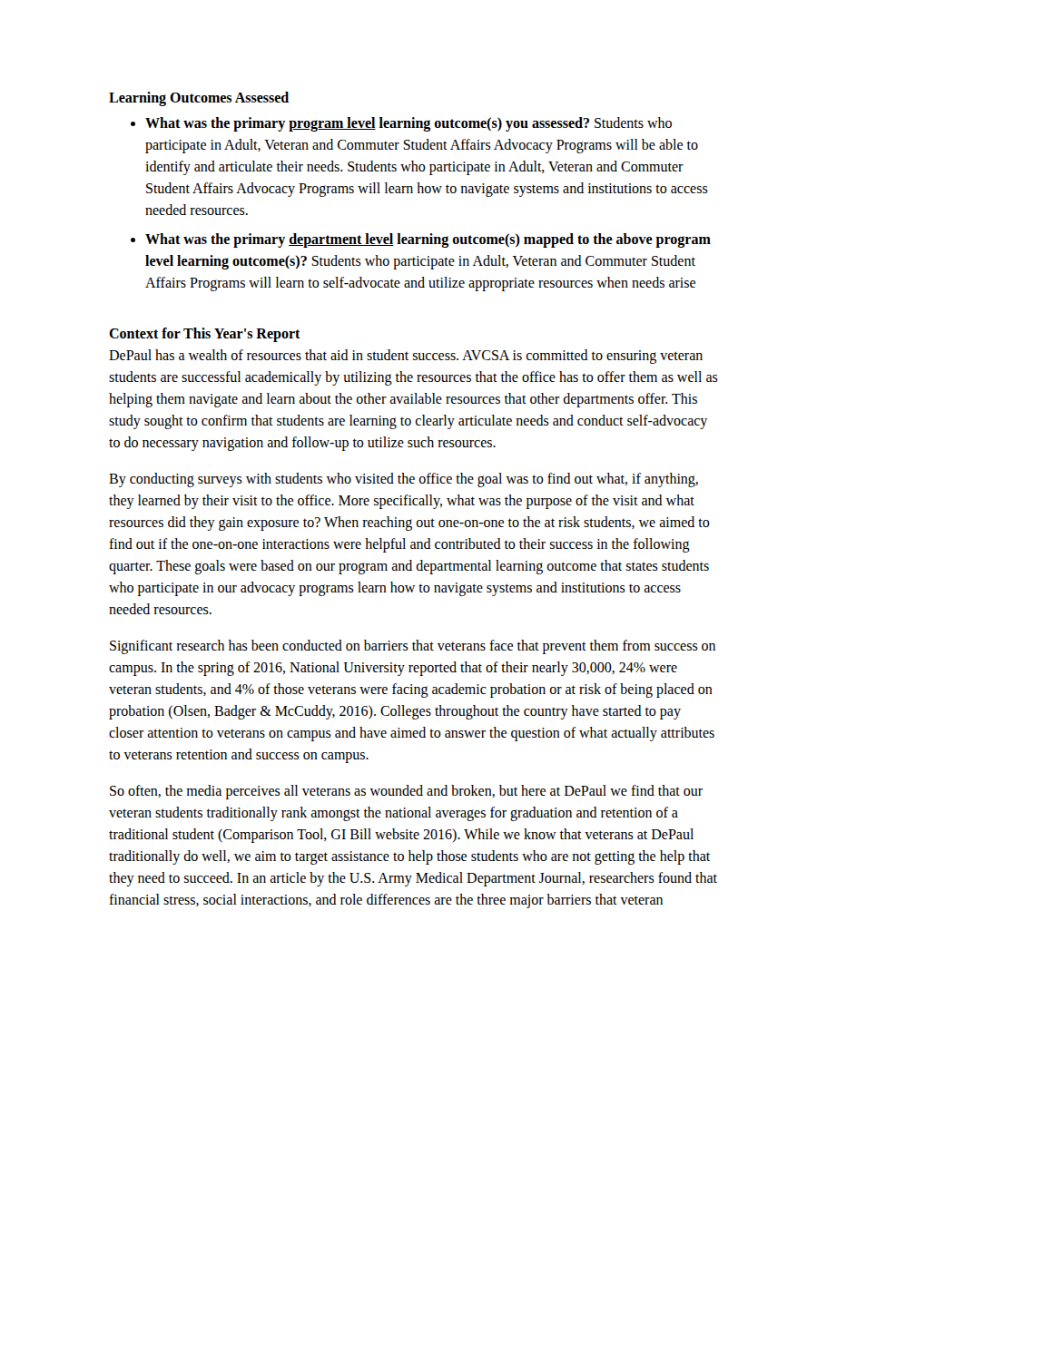Learning Outcomes Assessed
What was the primary program level learning outcome(s) you assessed? Students who participate in Adult, Veteran and Commuter Student Affairs Advocacy Programs will be able to identify and articulate their needs. Students who participate in Adult, Veteran and Commuter Student Affairs Advocacy Programs will learn how to navigate systems and institutions to access needed resources.
What was the primary department level learning outcome(s) mapped to the above program level learning outcome(s)? Students who participate in Adult, Veteran and Commuter Student Affairs Programs will learn to self-advocate and utilize appropriate resources when needs arise
Context for This Year's Report
DePaul has a wealth of resources that aid in student success. AVCSA is committed to ensuring veteran students are successful academically by utilizing the resources that the office has to offer them as well as helping them navigate and learn about the other available resources that other departments offer. This study sought to confirm that students are learning to clearly articulate needs and conduct self-advocacy to do necessary navigation and follow-up to utilize such resources.
By conducting surveys with students who visited the office the goal was to find out what, if anything, they learned by their visit to the office. More specifically, what was the purpose of the visit and what resources did they gain exposure to? When reaching out one-on-one to the at risk students, we aimed to find out if the one-on-one interactions were helpful and contributed to their success in the following quarter. These goals were based on our program and departmental learning outcome that states students who participate in our advocacy programs learn how to navigate systems and institutions to access needed resources.
Significant research has been conducted on barriers that veterans face that prevent them from success on campus. In the spring of 2016, National University reported that of their nearly 30,000, 24% were veteran students, and 4% of those veterans were facing academic probation or at risk of being placed on probation (Olsen, Badger & McCuddy, 2016). Colleges throughout the country have started to pay closer attention to veterans on campus and have aimed to answer the question of what actually attributes to veterans retention and success on campus.
So often, the media perceives all veterans as wounded and broken, but here at DePaul we find that our veteran students traditionally rank amongst the national averages for graduation and retention of a traditional student (Comparison Tool, GI Bill website 2016). While we know that veterans at DePaul traditionally do well, we aim to target assistance to help those students who are not getting the help that they need to succeed. In an article by the U.S. Army Medical Department Journal, researchers found that financial stress, social interactions, and role differences are the three major barriers that veteran